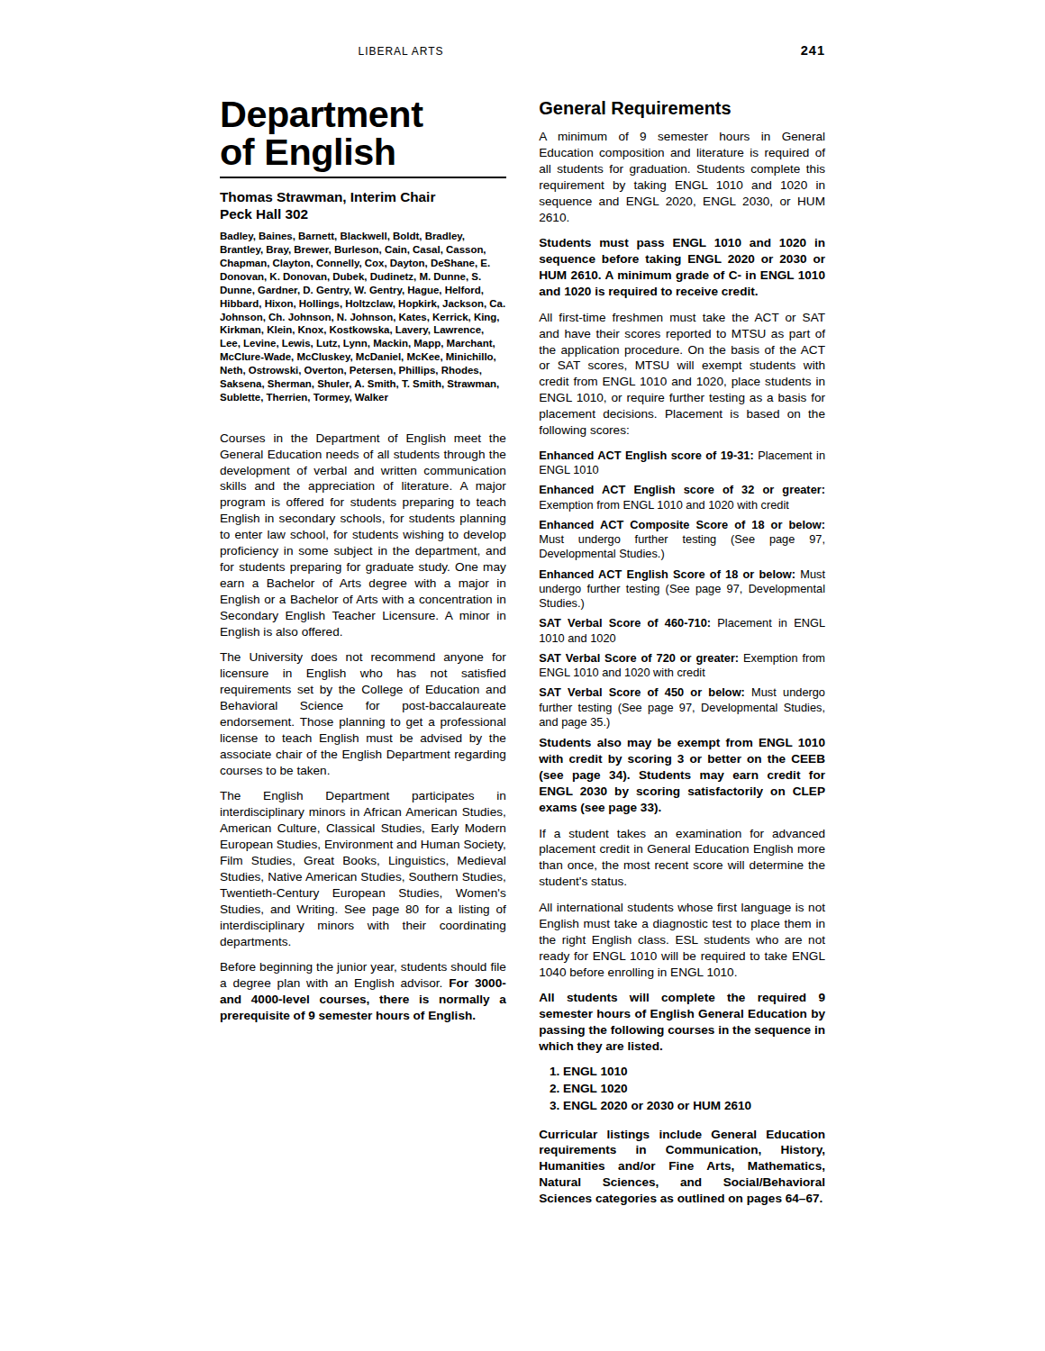LIBERAL ARTS 241
Department
of English
Thomas Strawman, Interim Chair
Peck Hall 302
Badley, Baines, Barnett, Blackwell, Boldt, Bradley, Brantley, Bray, Brewer, Burleson, Cain, Casal, Casson, Chapman, Clayton, Connelly, Cox, Dayton, DeShane, E. Donovan, K. Donovan, Dubek, Dudinetz, M. Dunne, S. Dunne, Gardner, D. Gentry, W. Gentry, Hague, Helford, Hibbard, Hixon, Hollings, Holtzclaw, Hopkirk, Jackson, Ca. Johnson, Ch. Johnson, N. Johnson, Kates, Kerrick, King, Kirkman, Klein, Knox, Kostkowska, Lavery, Lawrence, Lee, Levine, Lewis, Lutz, Lynn, Mackin, Mapp, Marchant, McClure-Wade, McCluskey, McDaniel, McKee, Minichillo, Neth, Ostrowski, Overton, Petersen, Phillips, Rhodes, Saksena, Sherman, Shuler, A. Smith, T. Smith, Strawman, Sublette, Therrien, Tormey, Walker
Courses in the Department of English meet the General Education needs of all students through the development of verbal and written communication skills and the appreciation of literature. A major program is offered for students preparing to teach English in secondary schools, for students planning to enter law school, for students wishing to develop proficiency in some subject in the department, and for students preparing for graduate study. One may earn a Bachelor of Arts degree with a major in English or a Bachelor of Arts with a concentration in Secondary English Teacher Licensure. A minor in English is also offered.
The University does not recommend anyone for licensure in English who has not satisfied requirements set by the College of Education and Behavioral Science for post-baccalaureate endorsement. Those planning to get a professional license to teach English must be advised by the associate chair of the English Department regarding courses to be taken.
The English Department participates in interdisciplinary minors in African American Studies, American Culture, Classical Studies, Early Modern European Studies, Environment and Human Society, Film Studies, Great Books, Linguistics, Medieval Studies, Native American Studies, Southern Studies, Twentieth-Century European Studies, Women's Studies, and Writing. See page 80 for a listing of interdisciplinary minors with their coordinating departments.
Before beginning the junior year, students should file a degree plan with an English advisor. For 3000- and 4000-level courses, there is normally a prerequisite of 9 semester hours of English.
General Requirements
A minimum of 9 semester hours in General Education composition and literature is required of all students for graduation. Students complete this requirement by taking ENGL 1010 and 1020 in sequence and ENGL 2020, ENGL 2030, or HUM 2610.
Students must pass ENGL 1010 and 1020 in sequence before taking ENGL 2020 or 2030 or HUM 2610. A minimum grade of C- in ENGL 1010 and 1020 is required to receive credit.
All first-time freshmen must take the ACT or SAT and have their scores reported to MTSU as part of the application procedure. On the basis of the ACT or SAT scores, MTSU will exempt students with credit from ENGL 1010 and 1020, place students in ENGL 1010, or require further testing as a basis for placement decisions. Placement is based on the following scores:
Enhanced ACT English score of 19-31: Placement in ENGL 1010
Enhanced ACT English score of 32 or greater: Exemption from ENGL 1010 and 1020 with credit
Enhanced ACT Composite Score of 18 or below: Must undergo further testing (See page 97, Developmental Studies.)
Enhanced ACT English Score of 18 or below: Must undergo further testing (See page 97, Developmental Studies.)
SAT Verbal Score of 460-710: Placement in ENGL 1010 and 1020
SAT Verbal Score of 720 or greater: Exemption from ENGL 1010 and 1020 with credit
SAT Verbal Score of 450 or below: Must undergo further testing (See page 97, Developmental Studies, and page 35.)
Students also may be exempt from ENGL 1010 with credit by scoring 3 or better on the CEEB (see page 34). Students may earn credit for ENGL 2030 by scoring satisfactorily on CLEP exams (see page 33).
If a student takes an examination for advanced placement credit in General Education English more than once, the most recent score will determine the student's status.
All international students whose first language is not English must take a diagnostic test to place them in the right English class. ESL students who are not ready for ENGL 1010 will be required to take ENGL 1040 before enrolling in ENGL 1010.
All students will complete the required 9 semester hours of English General Education by passing the following courses in the sequence in which they are listed.
ENGL 1010
ENGL 1020
ENGL 2020 or 2030 or HUM 2610
Curricular listings include General Education requirements in Communication, History, Humanities and/or Fine Arts, Mathematics, Natural Sciences, and Social/Behavioral Sciences categories as outlined on pages 64–67.